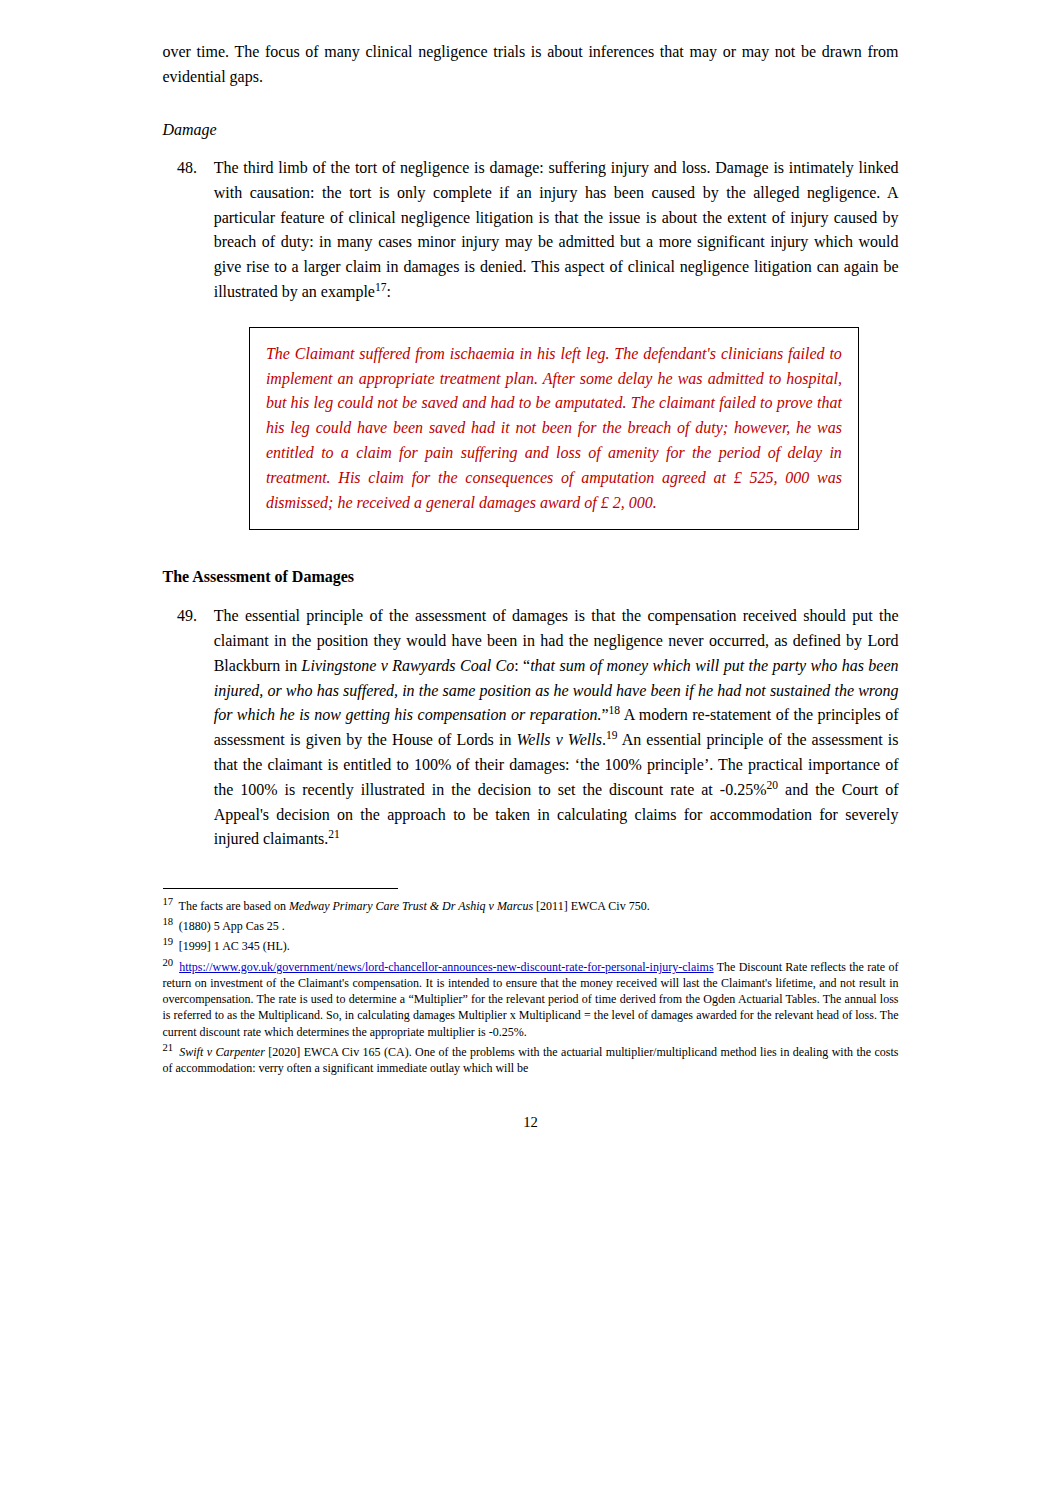over time. The focus of many clinical negligence trials is about inferences that may or may not be drawn from evidential gaps.
Damage
The third limb of the tort of negligence is damage: suffering injury and loss. Damage is intimately linked with causation: the tort is only complete if an injury has been caused by the alleged negligence. A particular feature of clinical negligence litigation is that the issue is about the extent of injury caused by breach of duty: in many cases minor injury may be admitted but a more significant injury which would give rise to a larger claim in damages is denied. This aspect of clinical negligence litigation can again be illustrated by an example17:
The Claimant suffered from ischaemia in his left leg. The defendant's clinicians failed to implement an appropriate treatment plan. After some delay he was admitted to hospital, but his leg could not be saved and had to be amputated. The claimant failed to prove that his leg could have been saved had it not been for the breach of duty; however, he was entitled to a claim for pain suffering and loss of amenity for the period of delay in treatment. His claim for the consequences of amputation agreed at £ 525, 000 was dismissed; he received a general damages award of £ 2, 000.
The Assessment of Damages
The essential principle of the assessment of damages is that the compensation received should put the claimant in the position they would have been in had the negligence never occurred, as defined by Lord Blackburn in Livingstone v Rawyards Coal Co: “that sum of money which will put the party who has been injured, or who has suffered, in the same position as he would have been if he had not sustained the wrong for which he is now getting his compensation or reparation.”18 A modern re-statement of the principles of assessment is given by the House of Lords in Wells v Wells.19 An essential principle of the assessment is that the claimant is entitled to 100% of their damages: ‘the 100% principle’. The practical importance of the 100% is recently illustrated in the decision to set the discount rate at -0.25%20 and the Court of Appeal's decision on the approach to be taken in calculating claims for accommodation for severely injured claimants.21
17 The facts are based on Medway Primary Care Trust & Dr Ashiq v Marcus [2011] EWCA Civ 750.
18 (1880) 5 App Cas 25 .
19 [1999] 1 AC 345 (HL).
20 https://www.gov.uk/government/news/lord-chancellor-announces-new-discount-rate-for-personal-injury-claims The Discount Rate reflects the rate of return on investment of the Claimant's compensation. It is intended to ensure that the money received will last the Claimant's lifetime, and not result in overcompensation. The rate is used to determine a “Multiplier” for the relevant period of time derived from the Ogden Actuarial Tables. The annual loss is referred to as the Multiplicand. So, in calculating damages Multiplier x Multiplicand = the level of damages awarded for the relevant head of loss. The current discount rate which determines the appropriate multiplier is -0.25%.
21 Swift v Carpenter [2020] EWCA Civ 165 (CA). One of the problems with the actuarial multiplier/multiplicand method lies in dealing with the costs of accommodation: verry often a significant immediate outlay which will be
12